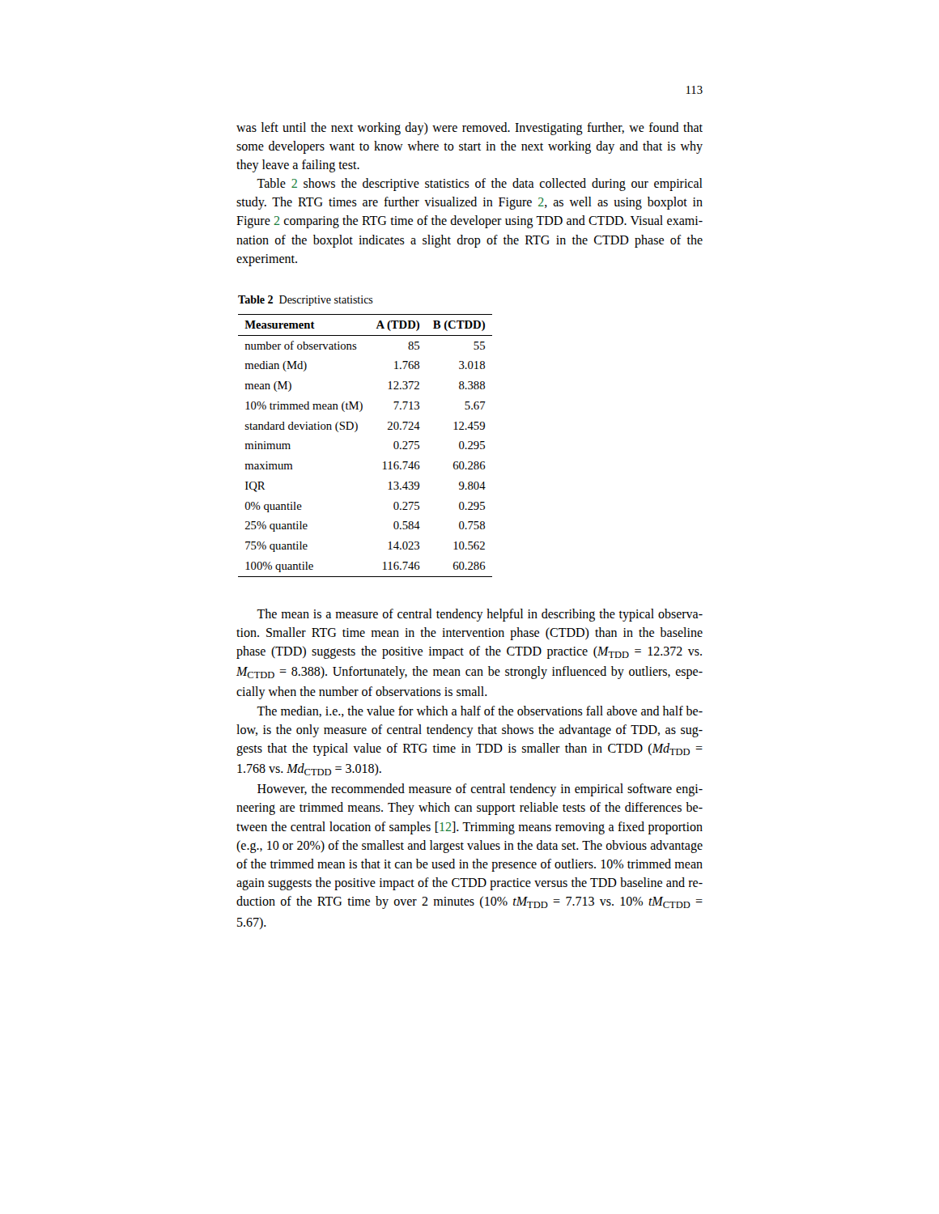113
was left until the next working day) were removed. Investigating further, we found that some developers want to know where to start in the next working day and that is why they leave a failing test.
Table 2 shows the descriptive statistics of the data collected during our empirical study. The RTG times are further visualized in Figure 2, as well as using boxplot in Figure 2 comparing the RTG time of the developer using TDD and CTDD. Visual examination of the boxplot indicates a slight drop of the RTG in the CTDD phase of the experiment.
Table 2 Descriptive statistics
| Measurement | A (TDD) | B (CTDD) |
| --- | --- | --- |
| number of observations | 85 | 55 |
| median (Md) | 1.768 | 3.018 |
| mean (M) | 12.372 | 8.388 |
| 10% trimmed mean (tM) | 7.713 | 5.67 |
| standard deviation (SD) | 20.724 | 12.459 |
| minimum | 0.275 | 0.295 |
| maximum | 116.746 | 60.286 |
| IQR | 13.439 | 9.804 |
| 0% quantile | 0.275 | 0.295 |
| 25% quantile | 0.584 | 0.758 |
| 75% quantile | 14.023 | 10.562 |
| 100% quantile | 116.746 | 60.286 |
The mean is a measure of central tendency helpful in describing the typical observation. Smaller RTG time mean in the intervention phase (CTDD) than in the baseline phase (TDD) suggests the positive impact of the CTDD practice (MTDD = 12.372 vs. MCTDD = 8.388). Unfortunately, the mean can be strongly influenced by outliers, especially when the number of observations is small.
The median, i.e., the value for which a half of the observations fall above and half below, is the only measure of central tendency that shows the advantage of TDD, as suggests that the typical value of RTG time in TDD is smaller than in CTDD (MdTDD = 1.768 vs. MdCTDD = 3.018).
However, the recommended measure of central tendency in empirical software engineering are trimmed means. They which can support reliable tests of the differences between the central location of samples [12]. Trimming means removing a fixed proportion (e.g., 10 or 20%) of the smallest and largest values in the data set. The obvious advantage of the trimmed mean is that it can be used in the presence of outliers. 10% trimmed mean again suggests the positive impact of the CTDD practice versus the TDD baseline and reduction of the RTG time by over 2 minutes (10% tMTDD = 7.713 vs. 10% tMCTDD = 5.67).